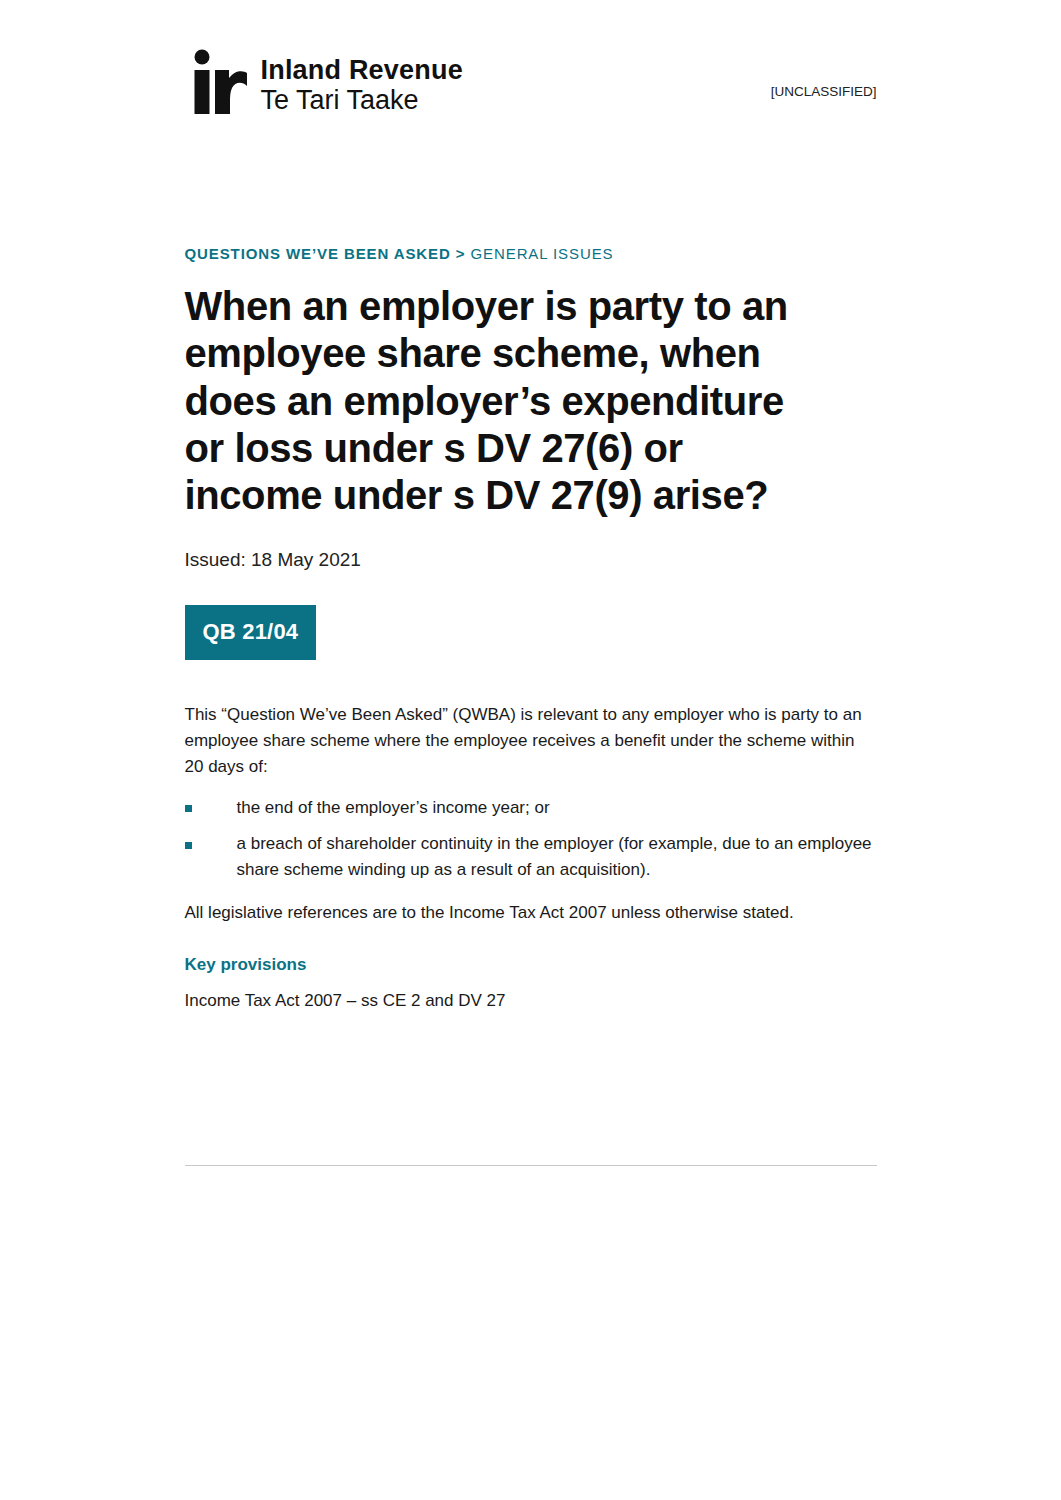Inland Revenue
Te Tari Taake
[UNCLASSIFIED]
Questions we’ve been asked > General issues
When an employer is party to an employee share scheme, when does an employer’s expenditure or loss under s DV 27(6) or income under s DV 27(9) arise?
Issued: 18 May 2021
QB 21/04
This “Question We’ve Been Asked” (QWBA) is relevant to any employer who is party to an employee share scheme where the employee receives a benefit under the scheme within 20 days of:
the end of the employer’s income year; or
a breach of shareholder continuity in the employer (for example, due to an employee share scheme winding up as a result of an acquisition).
All legislative references are to the Income Tax Act 2007 unless otherwise stated.
Key provisions
Income Tax Act 2007 – ss CE 2 and DV 27